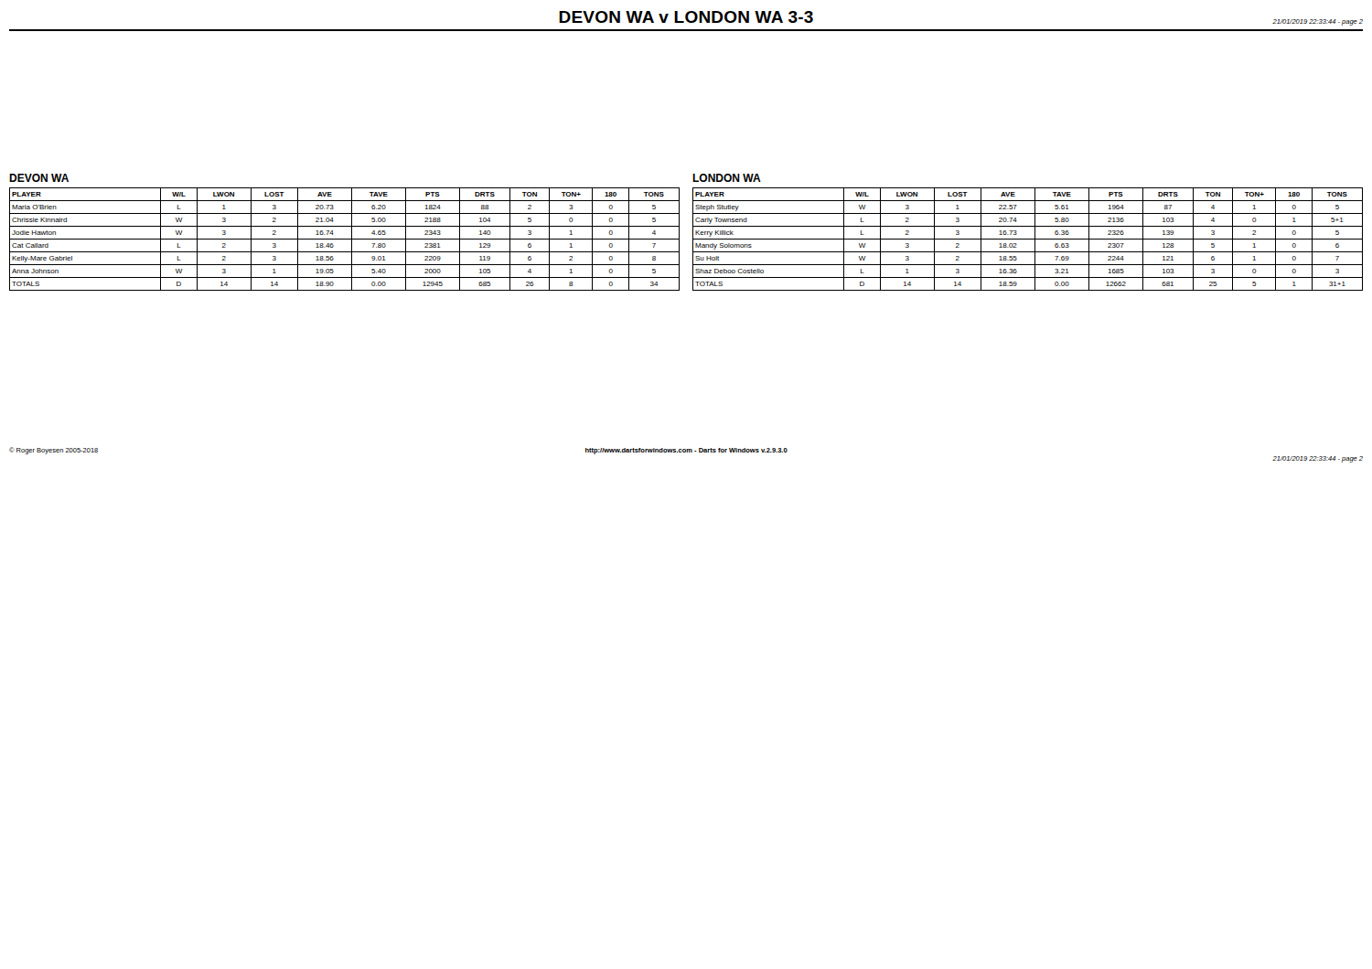DEVON WA v LONDON WA 3-3
21/01/2019 22:33:44 - page 2
DEVON WA
| PLAYER | W/L | LWON | LOST | AVE | TAVE | PTS | DRTS | TON | TON+ | 180 | TONS |
| --- | --- | --- | --- | --- | --- | --- | --- | --- | --- | --- | --- |
| Maria O'Brien | L | 1 | 3 | 20.73 | 6.20 | 1824 | 88 | 2 | 3 | 0 | 5 |
| Chrissie Kinnaird | W | 3 | 2 | 21.04 | 5.00 | 2188 | 104 | 5 | 0 | 0 | 5 |
| Jodie Hawton | W | 3 | 2 | 16.74 | 4.65 | 2343 | 140 | 3 | 1 | 0 | 4 |
| Cat Callard | L | 2 | 3 | 18.46 | 7.80 | 2381 | 129 | 6 | 1 | 0 | 7 |
| Kelly-Mare Gabriel | L | 2 | 3 | 18.56 | 9.01 | 2209 | 119 | 6 | 2 | 0 | 8 |
| Anna Johnson | W | 3 | 1 | 19.05 | 5.40 | 2000 | 105 | 4 | 1 | 0 | 5 |
| TOTALS | D | 14 | 14 | 18.90 | 0.00 | 12945 | 685 | 26 | 8 | 0 | 34 |
LONDON WA
| PLAYER | W/L | LWON | LOST | AVE | TAVE | PTS | DRTS | TON | TON+ | 180 | TONS |
| --- | --- | --- | --- | --- | --- | --- | --- | --- | --- | --- | --- |
| Steph Stutley | W | 3 | 1 | 22.57 | 5.61 | 1964 | 87 | 4 | 1 | 0 | 5 |
| Carly Townsend | L | 2 | 3 | 20.74 | 5.80 | 2136 | 103 | 4 | 0 | 1 | 5+1 |
| Kerry Killick | L | 2 | 3 | 16.73 | 6.36 | 2326 | 139 | 3 | 2 | 0 | 5 |
| Mandy Solomons | W | 3 | 2 | 18.02 | 6.63 | 2307 | 128 | 5 | 1 | 0 | 6 |
| Su Holt | W | 3 | 2 | 18.55 | 7.69 | 2244 | 121 | 6 | 1 | 0 | 7 |
| Shaz Deboo Costello | L | 1 | 3 | 16.36 | 3.21 | 1685 | 103 | 3 | 0 | 0 | 3 |
| TOTALS | D | 14 | 14 | 18.59 | 0.00 | 12662 | 681 | 25 | 5 | 1 | 31+1 |
© Roger Boyesen 2005-2018
http://www.dartsforwindows.com - Darts for Windows v.2.9.3.0
21/01/2019 22:33:44 - page 2